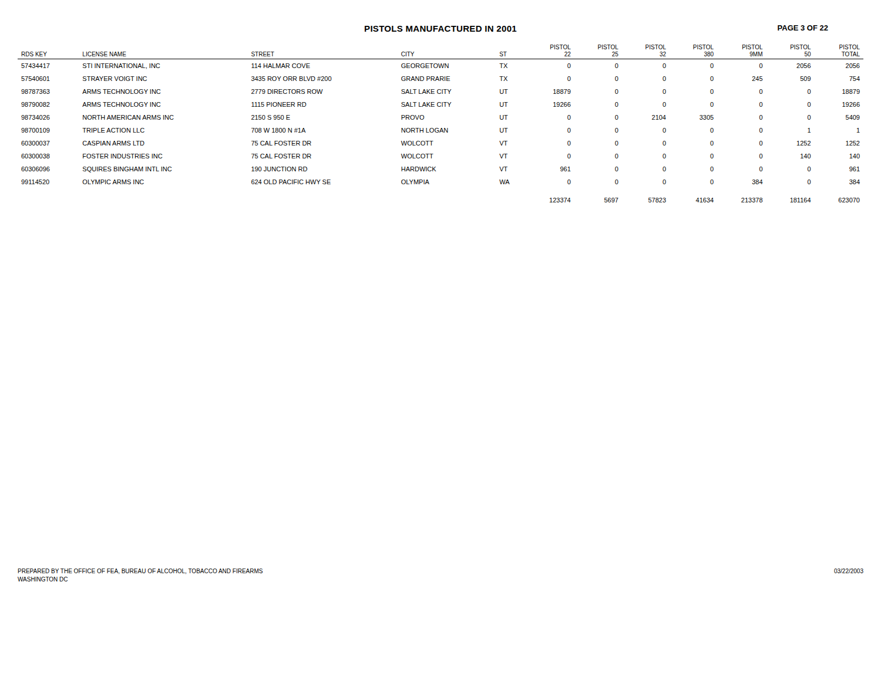PISTOLS MANUFACTURED IN 2001
PAGE 3 OF 22
| RDS KEY | LICENSE NAME | STREET | CITY | ST | PISTOL 22 | PISTOL 25 | PISTOL 32 | PISTOL 380 | PISTOL 9MM | PISTOL 50 | PISTOL TOTAL |
| --- | --- | --- | --- | --- | --- | --- | --- | --- | --- | --- | --- |
| 57434417 | STI INTERNATIONAL, INC | 114 HALMAR COVE | GEORGETOWN | TX | 0 | 0 | 0 | 0 | 0 | 2056 | 2056 |
| 57540601 | STRAYER VOIGT INC | 3435 ROY ORR BLVD #200 | GRAND PRARIE | TX | 0 | 0 | 0 | 0 | 245 | 509 | 754 |
| 98787363 | ARMS TECHNOLOGY INC | 2779 DIRECTORS ROW | SALT LAKE CITY | UT | 18879 | 0 | 0 | 0 | 0 | 0 | 18879 |
| 98790082 | ARMS TECHNOLOGY INC | 1115 PIONEER RD | SALT LAKE CITY | UT | 19266 | 0 | 0 | 0 | 0 | 0 | 19266 |
| 98734026 | NORTH AMERICAN ARMS INC | 2150 S 950 E | PROVO | UT | 0 | 0 | 2104 | 3305 | 0 | 0 | 5409 |
| 98700109 | TRIPLE ACTION LLC | 708 W 1800 N #1A | NORTH LOGAN | UT | 0 | 0 | 0 | 0 | 0 | 1 | 1 |
| 60300037 | CASPIAN ARMS LTD | 75 CAL FOSTER DR | WOLCOTT | VT | 0 | 0 | 0 | 0 | 0 | 1252 | 1252 |
| 60300038 | FOSTER INDUSTRIES INC | 75 CAL FOSTER DR | WOLCOTT | VT | 0 | 0 | 0 | 0 | 0 | 140 | 140 |
| 60306096 | SQUIRES BINGHAM INTL INC | 190 JUNCTION RD | HARDWICK | VT | 961 | 0 | 0 | 0 | 0 | 0 | 961 |
| 99114520 | OLYMPIC ARMS INC | 624 OLD PACIFIC HWY SE | OLYMPIA | WA | 0 | 0 | 0 | 0 | 384 | 0 | 384 |
| | | | | | 123374 | 5697 | 57823 | 41634 | 213378 | 181164 | 623070 |
PREPARED BY THE OFFICE OF FEA, BUREAU OF ALCOHOL, TOBACCO AND FIREARMS
WASHINGTON DC 03/22/2003